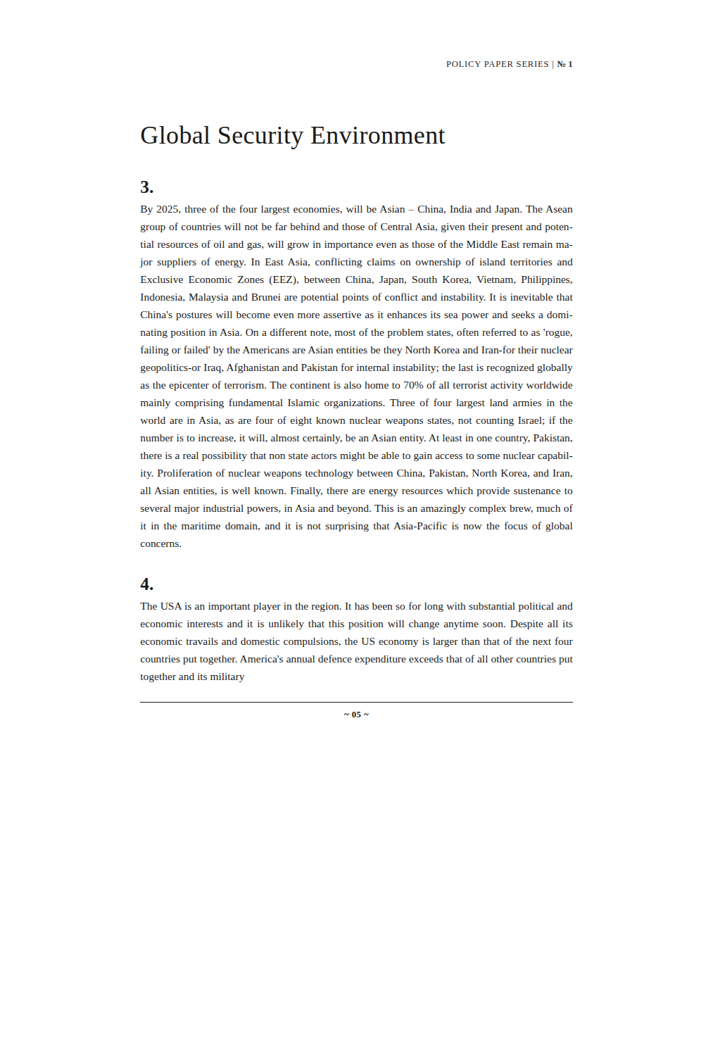POLICY PAPER SERIES | № 1
Global Security Environment
3.
By 2025, three of the four largest economies, will be Asian – China, India and Japan. The Asean group of countries will not be far behind and those of Central Asia, given their present and potential resources of oil and gas, will grow in importance even as those of the Middle East remain major suppliers of energy. In East Asia, conflicting claims on ownership of island territories and Exclusive Economic Zones (EEZ), between China, Japan, South Korea, Vietnam, Philippines, Indonesia, Malaysia and Brunei are potential points of conflict and instability. It is inevitable that China's postures will become even more assertive as it enhances its sea power and seeks a dominating position in Asia. On a different note, most of the problem states, often referred to as 'rogue, failing or failed' by the Americans are Asian entities be they North Korea and Iran-for their nuclear geopolitics-or Iraq, Afghanistan and Pakistan for internal instability; the last is recognized globally as the epicenter of terrorism. The continent is also home to 70% of all terrorist activity worldwide mainly comprising fundamental Islamic organizations. Three of four largest land armies in the world are in Asia, as are four of eight known nuclear weapons states, not counting Israel; if the number is to increase, it will, almost certainly, be an Asian entity. At least in one country, Pakistan, there is a real possibility that non state actors might be able to gain access to some nuclear capability. Proliferation of nuclear weapons technology between China, Pakistan, North Korea, and Iran, all Asian entities, is well known. Finally, there are energy resources which provide sustenance to several major industrial powers, in Asia and beyond. This is an amazingly complex brew, much of it in the maritime domain, and it is not surprising that Asia-Pacific is now the focus of global concerns.
4.
The USA is an important player in the region. It has been so for long with substantial political and economic interests and it is unlikely that this position will change anytime soon. Despite all its economic travails and domestic compulsions, the US economy is larger than that of the next four countries put together. America's annual defence expenditure exceeds that of all other countries put together and its military
~ 05 ~